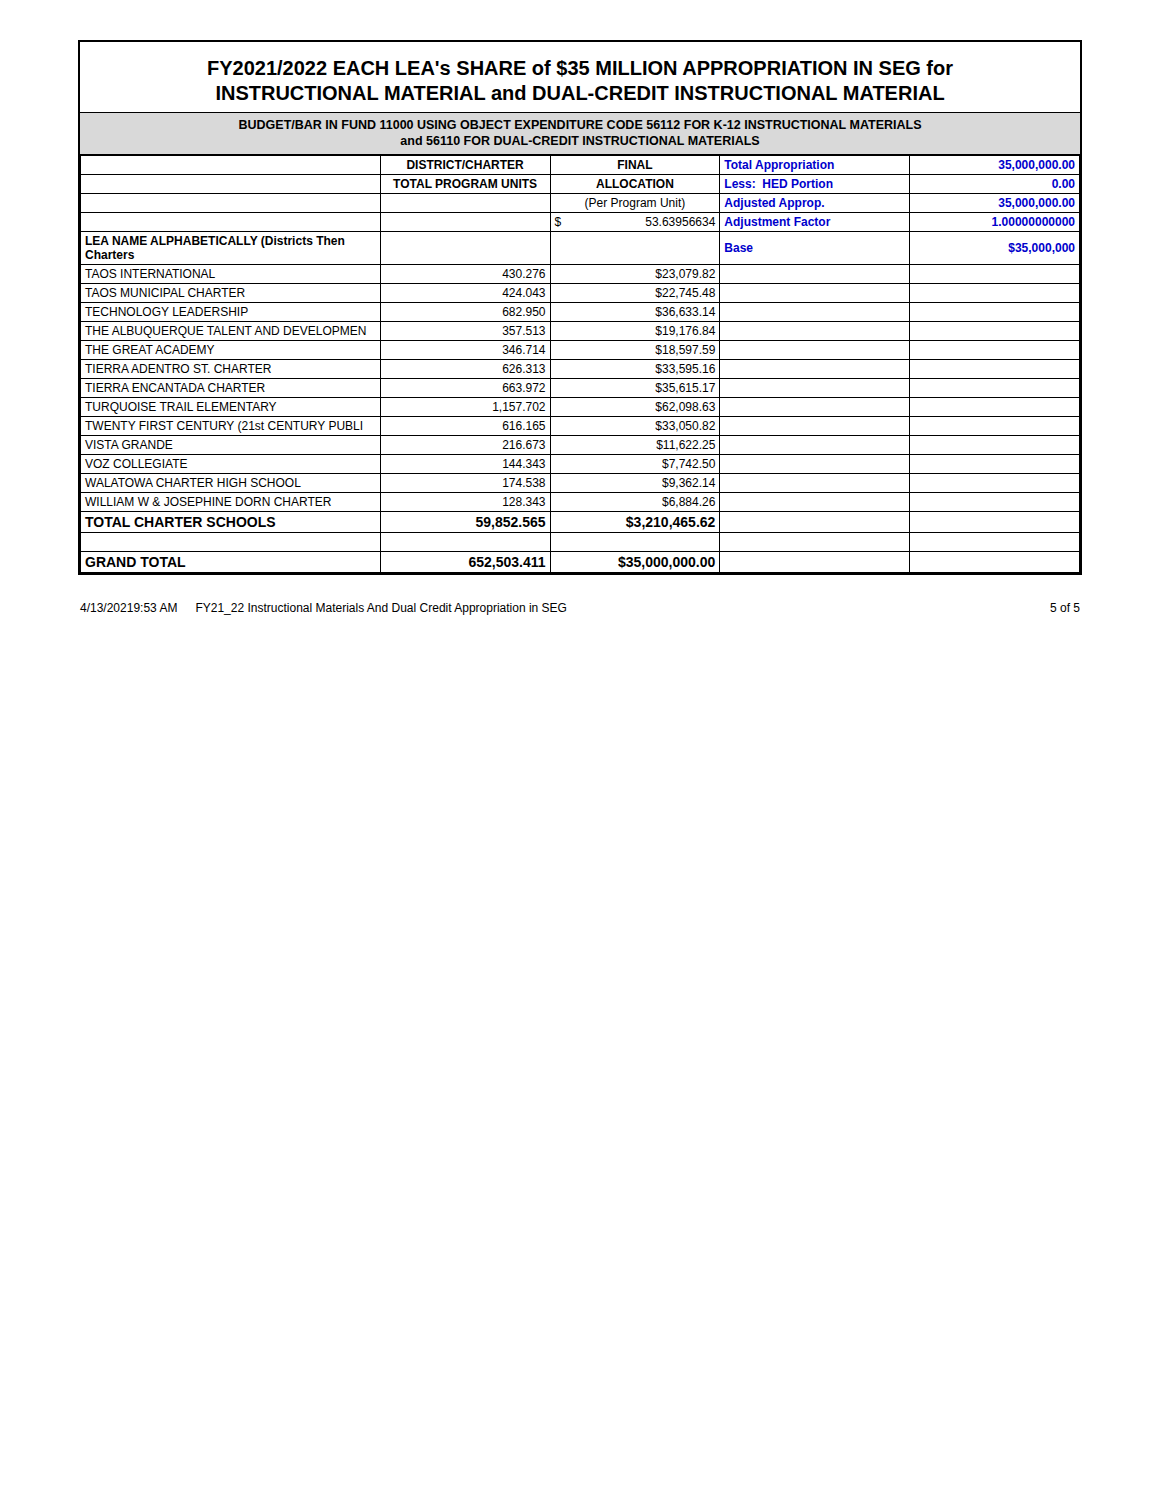FY2021/2022 EACH LEA's SHARE of $35 MILLION APPROPRIATION IN SEG for
INSTRUCTIONAL MATERIAL and DUAL-CREDIT INSTRUCTIONAL MATERIAL
BUDGET/BAR IN FUND 11000 USING OBJECT EXPENDITURE CODE 56112 FOR K-12 INSTRUCTIONAL MATERIALS
and 56110 FOR DUAL-CREDIT INSTRUCTIONAL MATERIALS
| | DISTRICT/CHARTER | FINAL | Total Appropriation | 35,000,000.00 |
| | TOTAL PROGRAM UNITS | ALLOCATION | Less: HED Portion | 0.00 |
| | | (Per Program Unit) | Adjusted Approp. | 35,000,000.00 |
| | | $ 53.63956634 | Adjustment Factor | 1.00000000000 |
| LEA NAME ALPHABETICALLY (Districts Then Charters | | | Base | $35,000,000 |
| TAOS INTERNATIONAL | 430.276 | $23,079.82 | | |
| TAOS MUNICIPAL CHARTER | 424.043 | $22,745.48 | | |
| TECHNOLOGY LEADERSHIP | 682.950 | $36,633.14 | | |
| THE ALBUQUERQUE TALENT AND DEVELOPMEN | 357.513 | $19,176.84 | | |
| THE GREAT ACADEMY | 346.714 | $18,597.59 | | |
| TIERRA ADENTRO ST. CHARTER | 626.313 | $33,595.16 | | |
| TIERRA ENCANTADA CHARTER | 663.972 | $35,615.17 | | |
| TURQUOISE TRAIL ELEMENTARY | 1,157.702 | $62,098.63 | | |
| TWENTY FIRST CENTURY (21st CENTURY PUBLI | 616.165 | $33,050.82 | | |
| VISTA GRANDE | 216.673 | $11,622.25 | | |
| VOZ COLLEGIATE | 144.343 | $7,742.50 | | |
| WALATOWA CHARTER HIGH SCHOOL | 174.538 | $9,362.14 | | |
| WILLIAM W & JOSEPHINE DORN CHARTER | 128.343 | $6,884.26 | | |
| TOTAL CHARTER SCHOOLS | 59,852.565 | $3,210,465.62 | | |
| GRAND TOTAL | 652,503.411 | $35,000,000.00 | | |
4/13/20219:53 AM FY21_22 Instructional Materials And Dual Credit Appropriation in SEG 5 of 5